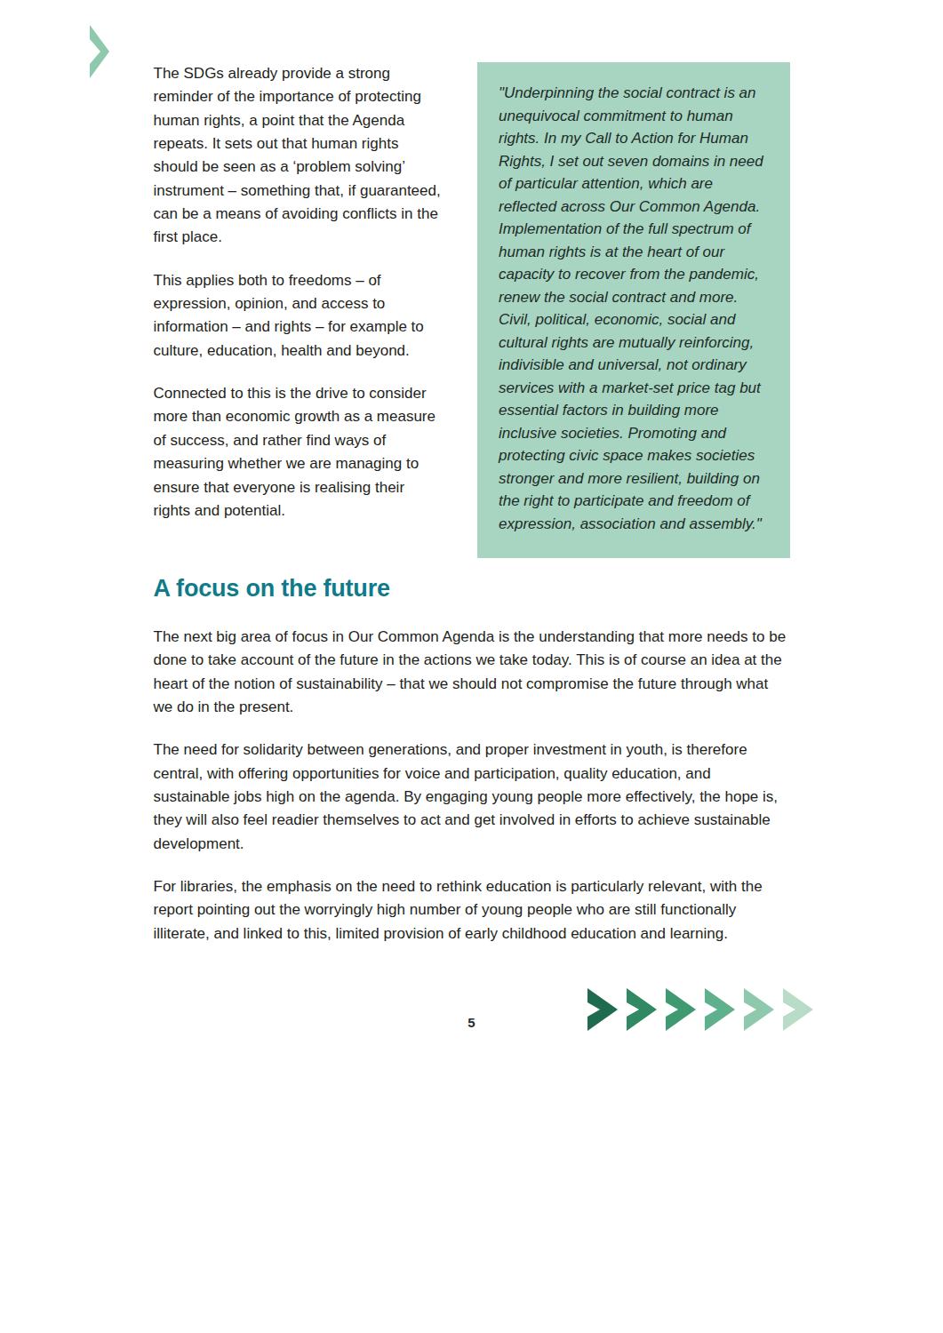The SDGs already provide a strong reminder of the importance of protecting human rights, a point that the Agenda repeats. It sets out that human rights should be seen as a ‘problem solving’ instrument – something that, if guaranteed, can be a means of avoiding conflicts in the first place.
This applies both to freedoms – of expression, opinion, and access to information – and rights – for example to culture, education, health and beyond.
Connected to this is the drive to consider more than economic growth as a measure of success, and rather find ways of measuring whether we are managing to ensure that everyone is realising their rights and potential.
"Underpinning the social contract is an unequivocal commitment to human rights. In my Call to Action for Human Rights, I set out seven domains in need of particular attention, which are reflected across Our Common Agenda. Implementation of the full spectrum of human rights is at the heart of our capacity to recover from the pandemic, renew the social contract and more. Civil, political, economic, social and cultural rights are mutually reinforcing, indivisible and universal, not ordinary services with a market-set price tag but essential factors in building more inclusive societies. Promoting and protecting civic space makes societies stronger and more resilient, building on the right to participate and freedom of expression, association and assembly."
A focus on the future
The next big area of focus in Our Common Agenda is the understanding that more needs to be done to take account of the future in the actions we take today. This is of course an idea at the heart of the notion of sustainability – that we should not compromise the future through what we do in the present.
The need for solidarity between generations, and proper investment in youth, is therefore central, with offering opportunities for voice and participation, quality education, and sustainable jobs high on the agenda. By engaging young people more effectively, the hope is, they will also feel readier themselves to act and get involved in efforts to achieve sustainable development.
For libraries, the emphasis on the need to rethink education is particularly relevant, with the report pointing out the worryingly high number of young people who are still functionally illiterate, and linked to this, limited provision of early childhood education and learning.
5